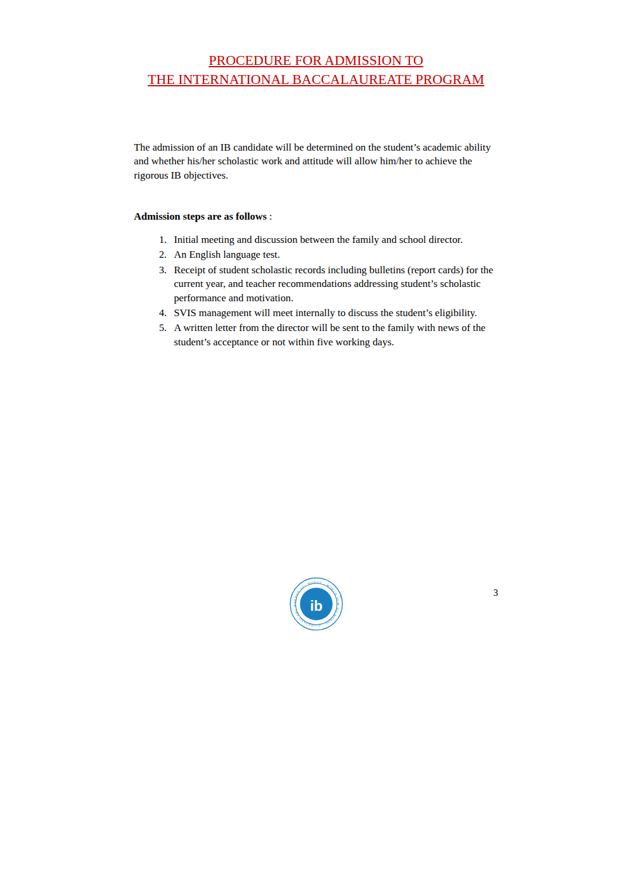PROCEDURE FOR ADMISSION TO
THE INTERNATIONAL BACCALAUREATE PROGRAM
The admission of an IB candidate will be determined on the student’s academic ability and whether his/her scholastic work and attitude will allow him/her to achieve the rigorous IB objectives.
Admission steps are as follows :
Initial meeting and discussion between the family and school director.
An English language test.
Receipt of student scholastic records including bulletins (report cards) for the current year, and teacher recommendations addressing student’s scholastic performance and motivation.
SVIS management will meet internally to discuss the student’s eligibility.
A written letter from the director will be sent to the family with news of the student’s acceptance or not within five working days.
3
ib CIUDADANO DEL MUNDO · WORLD SCHOOL ÉCOLE DU MONDE · CIUDADANO DEL MUNDO ®